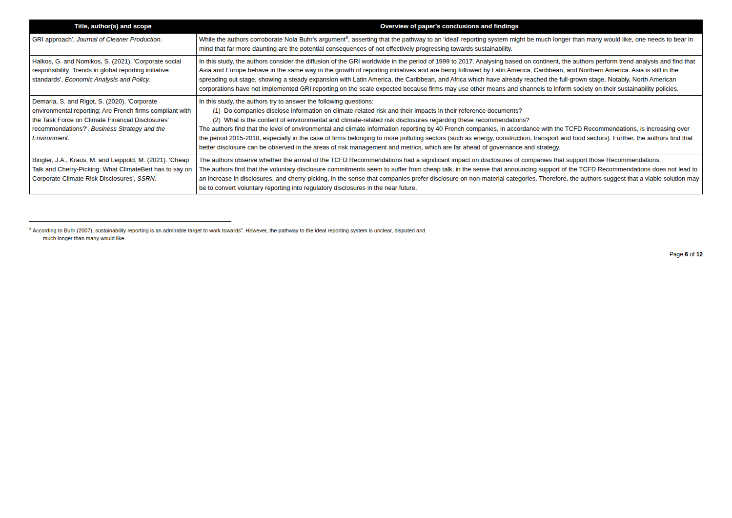| Title, author(s) and scope | Overview of paper's conclusions and findings |
| --- | --- |
| GRI approach', Journal of Cleaner Production . | While the authors corroborate Nola Buhr's argument 6 , asserting that the pathway to an ‘ideal’ reporting system might be much longer than many would like, one needs to bear in mind that far more daunting are the potential consequences of not effectively progressing towards sustainability. |
| Halkos, G. and Nomikos, S. (2021). 'Corporate social responsibility: Trends in global reporting initiative standards', Economic Analysis and Policy . | In this study, the authors consider the diffusion of the GRI worldwide in the period of 1999 to 2017. Analysing based on continent, the authors perform trend analysis and find that Asia and Europe behave in the same way in the growth of reporting initiatives and are being followed by Latin America, Caribbean, and Northern America. Asia is still in the spreading out stage, showing a steady expansion with Latin America, the Caribbean, and Africa which have already reached the full-grown stage. Notably, North American corporations have not implemented GRI reporting on the scale expected because firms may use other means and channels to inform society on their sustainability policies. |
| Demaria, S. and Rigot, S. (2020). 'Corporate environmental reporting: Are French firms compliant with the Task Force on Climate Financial Disclosures' recommendations?', Business Strategy and the Environment . | In this study, the authors try to answer the following questions: (1) Do companies disclose information on climate-related risk and their impacts in their reference documents? (2) What is the content of environmental and climate-related risk disclosures regarding these recommendations? The authors find that the level of environmental and climate information reporting by 40 French companies, in accordance with the TCFD Recommendations, is increasing over the period 2015-2018, especially in the case of firms belonging to more polluting sectors (such as energy, construction, transport and food sectors). Further, the authors find that better disclosure can be observed in the areas of risk management and metrics, which are far ahead of governance and strategy. |
| Bingler, J.A., Kraus, M. and Leippold, M. (2021). 'Cheap Talk and Cherry-Picking: What ClimateBert has to say on Corporate Climate Risk Disclosures', SSRN . | The authors observe whether the arrival of the TCFD Recommendations had a significant impact on disclosures of companies that support those Recommendations. The authors find that the voluntary disclosure commitments seem to suffer from cheap talk, in the sense that announcing support of the TCFD Recommendations does not lead to an increase in disclosures, and cherry-picking, in the sense that companies prefer disclosure on non-material categories. Therefore, the authors suggest that a viable solution may be to convert voluntary reporting into regulatory disclosures in the near future. |
6 According to Buhr (2007), sustainability reporting is an admirable target to work towards”. However, the pathway to the ideal reporting system is unclear, disputed and much longer than many would like.
Page 6 of 12